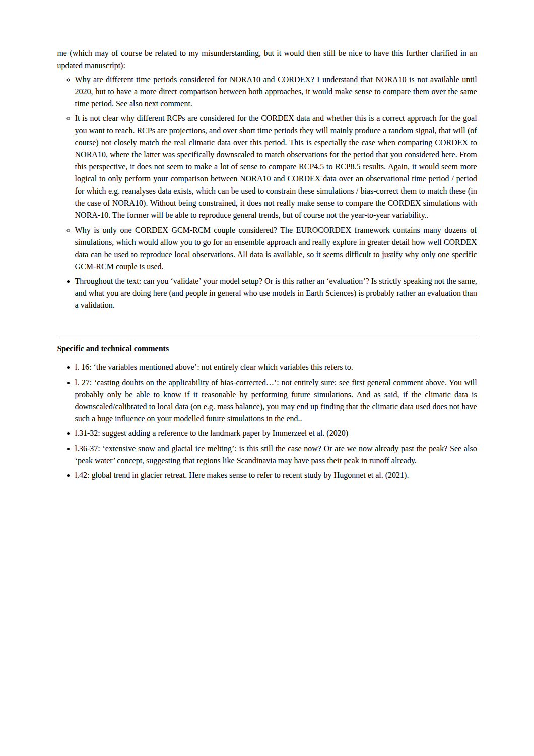me (which may of course be related to my misunderstanding, but it would then still be nice to have this further clarified in an updated manuscript):
Why are different time periods considered for NORA10 and CORDEX? I understand that NORA10 is not available until 2020, but to have a more direct comparison between both approaches, it would make sense to compare them over the same time period. See also next comment.
It is not clear why different RCPs are considered for the CORDEX data and whether this is a correct approach for the goal you want to reach. RCPs are projections, and over short time periods they will mainly produce a random signal, that will (of course) not closely match the real climatic data over this period. This is especially the case when comparing CORDEX to NORA10, where the latter was specifically downscaled to match observations for the period that you considered here. From this perspective, it does not seem to make a lot of sense to compare RCP4.5 to RCP8.5 results. Again, it would seem more logical to only perform your comparison between NORA10 and CORDEX data over an observational time period / period for which e.g. reanalyses data exists, which can be used to constrain these simulations / bias-correct them to match these (in the case of NORA10). Without being constrained, it does not really make sense to compare the CORDEX simulations with NORA-10. The former will be able to reproduce general trends, but of course not the year-to-year variability..
Why is only one CORDEX GCM-RCM couple considered? The EUROCORDEX framework contains many dozens of simulations, which would allow you to go for an ensemble approach and really explore in greater detail how well CORDEX data can be used to reproduce local observations. All data is available, so it seems difficult to justify why only one specific GCM-RCM couple is used.
Throughout the text: can you ‘validate’ your model setup? Or is this rather an ‘evaluation’? Is strictly speaking not the same, and what you are doing here (and people in general who use models in Earth Sciences) is probably rather an evaluation than a validation.
Specific and technical comments
l. 16: ‘the variables mentioned above’: not entirely clear which variables this refers to.
l. 27: ‘casting doubts on the applicability of bias-corrected…’: not entirely sure: see first general comment above. You will probably only be able to know if it reasonable by performing future simulations. And as said, if the climatic data is downscaled/calibrated to local data (on e.g. mass balance), you may end up finding that the climatic data used does not have such a huge influence on your modelled future simulations in the end..
l.31-32: suggest adding a reference to the landmark paper by Immerzeel et al. (2020)
l.36-37: ‘extensive snow and glacial ice melting’: is this still the case now? Or are we now already past the peak? See also ‘peak water’ concept, suggesting that regions like Scandinavia may have pass their peak in runoff already.
l.42: global trend in glacier retreat. Here makes sense to refer to recent study by Hugonnet et al. (2021).